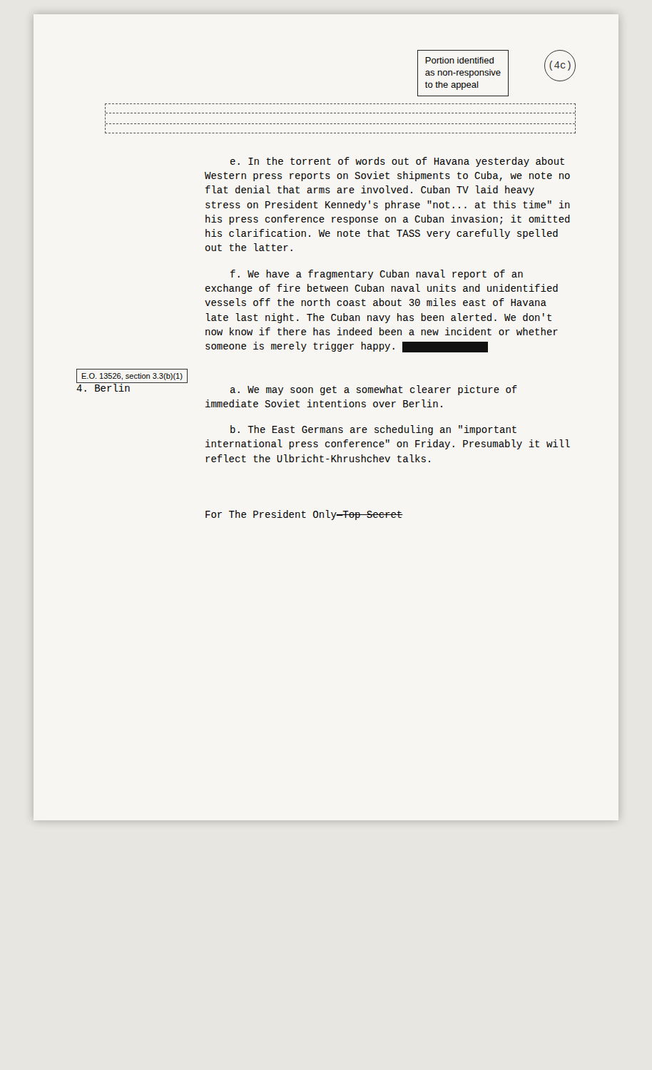Portion identified
as non-responsive
to the appeal
(4c)
e. In the torrent of words out of Havana yesterday about Western press reports on Soviet shipments to Cuba, we note no flat denial that arms are involved. Cuban TV laid heavy stress on President Kennedy's phrase "not... at this time" in his press conference response on a Cuban invasion; it omitted his clarification. We note that TASS very carefully spelled out the latter.
f. We have a fragmentary Cuban naval report of an exchange of fire between Cuban naval units and unidentified vessels off the north coast about 30 miles east of Havana late last night. The Cuban navy has been alerted. We don't now know if there has indeed been a new incident or whether someone is merely trigger happy.
E.O. 13526, section 3.3(b)(1)
4. Berlin
a. We may soon get a somewhat clearer picture of immediate Soviet intentions over Berlin.
b. The East Germans are scheduling an "important international press conference" on Friday. Presumably it will reflect the Ulbricht-Khrushchev talks.
For The President Only—Top Secret